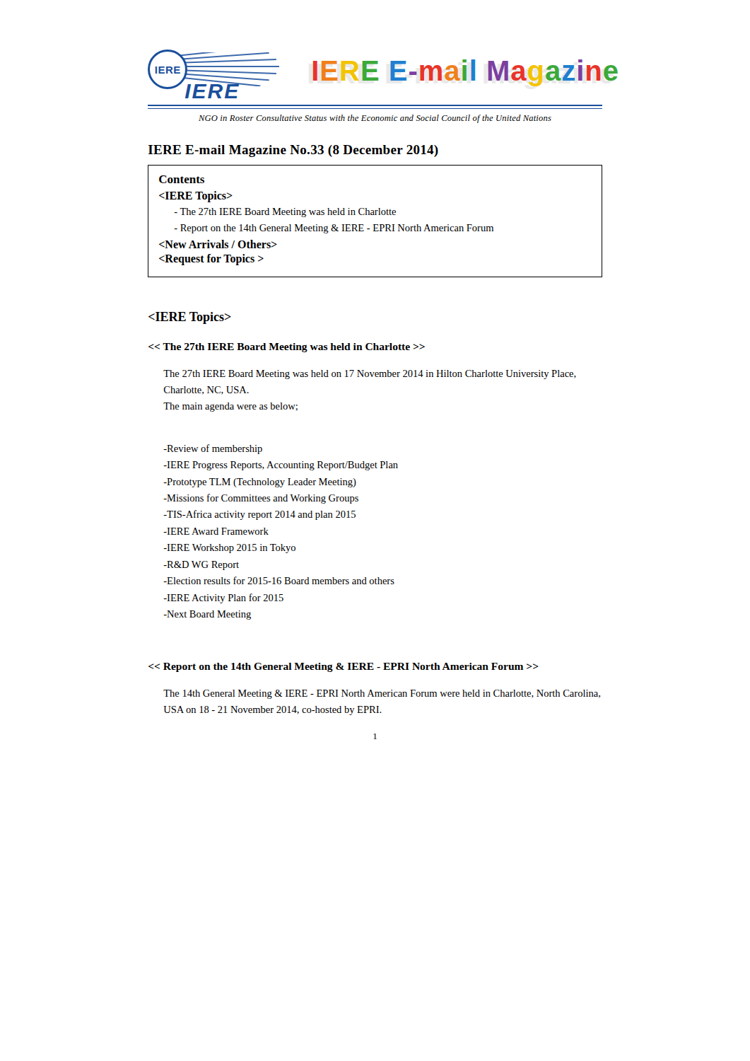IERE
IERE
IERE E-mail Magazine
IERE E-mail Magazine
NGO in Roster Consultative Status with the Economic and Social Council of the United Nations
IERE E-mail Magazine No.33 (8 December 2014)
Contents
<IERE Topics>
- The 27th IERE Board Meeting was held in Charlotte
- Report on the 14th General Meeting & IERE - EPRI North American Forum
<New Arrivals / Others>
<Request for Topics >
<IERE Topics>
<< The 27th IERE Board Meeting was held in Charlotte >>
The 27th IERE Board Meeting was held on 17 November 2014 in Hilton Charlotte University Place, Charlotte, NC, USA.
The main agenda were as below;
-Review of membership
-IERE Progress Reports, Accounting Report/Budget Plan
-Prototype TLM (Technology Leader Meeting)
-Missions for Committees and Working Groups
-TIS-Africa activity report 2014 and plan 2015
-IERE Award Framework
-IERE Workshop 2015 in Tokyo
-R&D WG Report
-Election results for 2015-16 Board members and others
-IERE Activity Plan for 2015
-Next Board Meeting
<< Report on the 14th General Meeting & IERE - EPRI North American Forum >>
The 14th General Meeting & IERE - EPRI North American Forum were held in Charlotte, North Carolina, USA on 18 - 21 November 2014, co-hosted by EPRI.
1